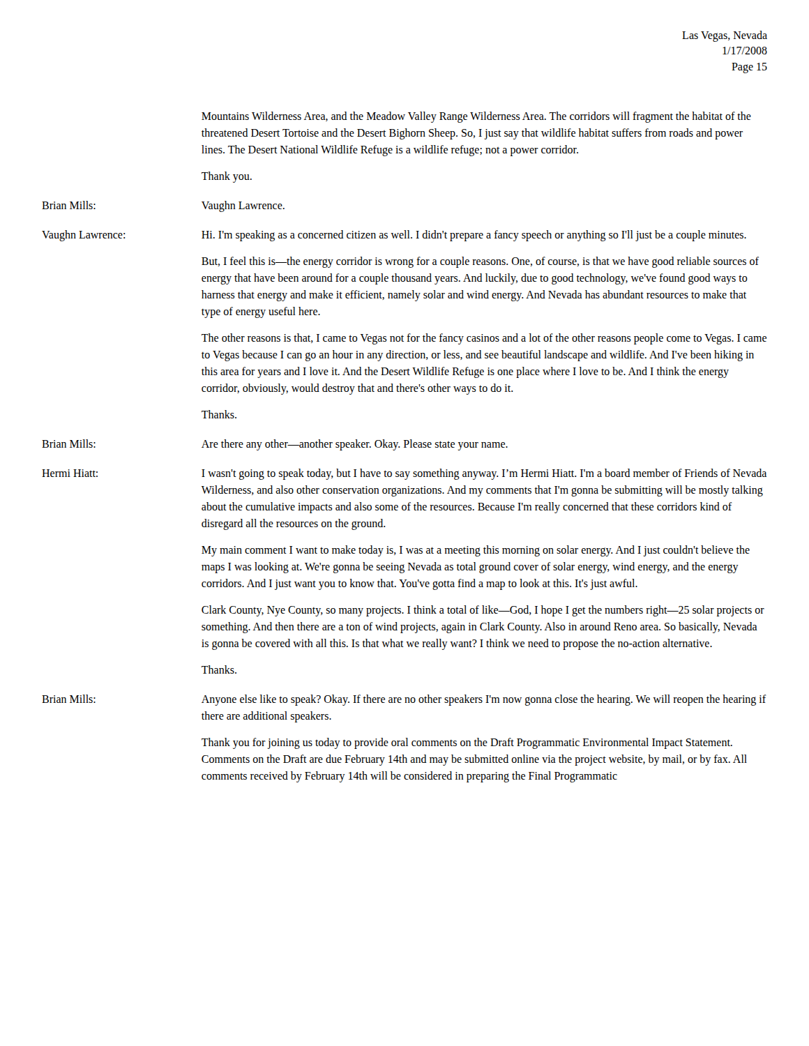Las Vegas, Nevada
1/17/2008
Page 15
| | Mountains Wilderness Area, and the Meadow Valley Range Wilderness Area. The corridors will fragment the habitat of the threatened Desert Tortoise and the Desert Bighorn Sheep. So, I just say that wildlife habitat suffers from roads and power lines. The Desert National Wildlife Refuge is a wildlife refuge; not a power corridor. Thank you. |
| Brian Mills: | Vaughn Lawrence. |
| Vaughn Lawrence: | Hi. I'm speaking as a concerned citizen as well. I didn't prepare a fancy speech or anything so I'll just be a couple minutes. But, I feel this is—the energy corridor is wrong for a couple reasons. One, of course, is that we have good reliable sources of energy that have been around for a couple thousand years. And luckily, due to good technology, we've found good ways to harness that energy and make it efficient, namely solar and wind energy. And Nevada has abundant resources to make that type of energy useful here. The other reasons is that, I came to Vegas not for the fancy casinos and a lot of the other reasons people come to Vegas. I came to Vegas because I can go an hour in any direction, or less, and see beautiful landscape and wildlife. And I've been hiking in this area for years and I love it. And the Desert Wildlife Refuge is one place where I love to be. And I think the energy corridor, obviously, would destroy that and there's other ways to do it. Thanks. |
| Brian Mills: | Are there any other—another speaker. Okay. Please state your name. |
| Hermi Hiatt: | I wasn't going to speak today, but I have to say something anyway. I’m Hermi Hiatt. I'm a board member of Friends of Nevada Wilderness, and also other conservation organizations. And my comments that I'm gonna be submitting will be mostly talking about the cumulative impacts and also some of the resources. Because I'm really concerned that these corridors kind of disregard all the resources on the ground. My main comment I want to make today is, I was at a meeting this morning on solar energy. And I just couldn't believe the maps I was looking at. We're gonna be seeing Nevada as total ground cover of solar energy, wind energy, and the energy corridors. And I just want you to know that. You've gotta find a map to look at this. It's just awful. Clark County, Nye County, so many projects. I think a total of like—God, I hope I get the numbers right—25 solar projects or something. And then there are a ton of wind projects, again in Clark County. Also in around Reno area. So basically, Nevada is gonna be covered with all this. Is that what we really want? I think we need to propose the no-action alternative. Thanks. |
| Brian Mills: | Anyone else like to speak? Okay. If there are no other speakers I'm now gonna close the hearing. We will reopen the hearing if there are additional speakers. Thank you for joining us today to provide oral comments on the Draft Programmatic Environmental Impact Statement. Comments on the Draft are due February 14th and may be submitted online via the project website, by mail, or by fax. All comments received by February 14th will be considered in preparing the Final Programmatic |